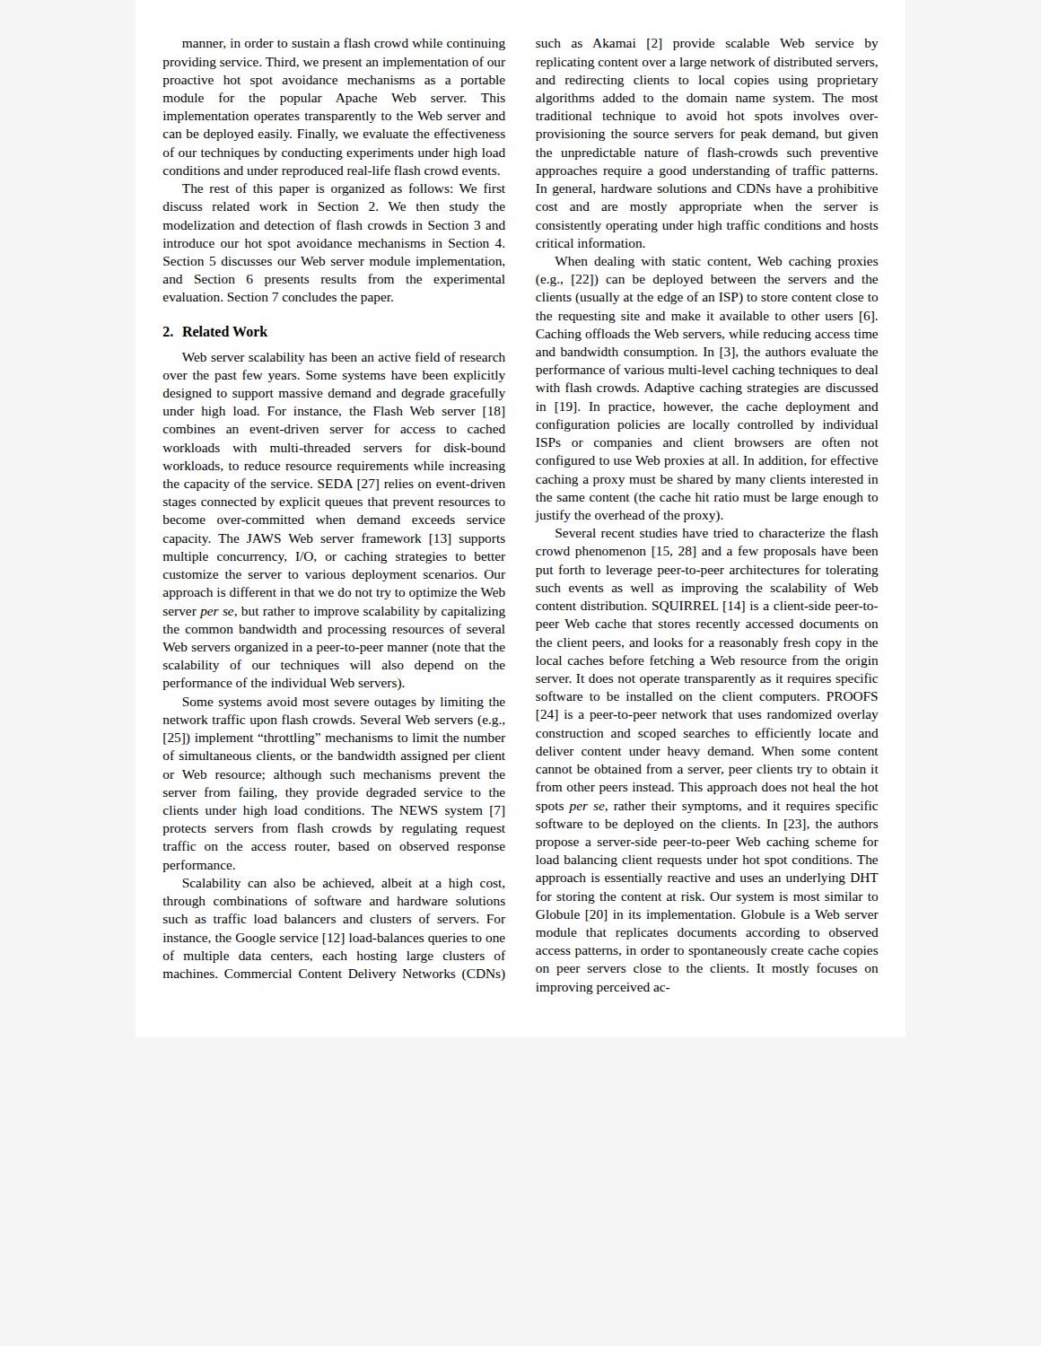manner, in order to sustain a flash crowd while continuing providing service. Third, we present an implementation of our proactive hot spot avoidance mechanisms as a portable module for the popular Apache Web server. This implementation operates transparently to the Web server and can be deployed easily. Finally, we evaluate the effectiveness of our techniques by conducting experiments under high load conditions and under reproduced real-life flash crowd events.
The rest of this paper is organized as follows: We first discuss related work in Section 2. We then study the modelization and detection of flash crowds in Section 3 and introduce our hot spot avoidance mechanisms in Section 4. Section 5 discusses our Web server module implementation, and Section 6 presents results from the experimental evaluation. Section 7 concludes the paper.
2. Related Work
Web server scalability has been an active field of research over the past few years. Some systems have been explicitly designed to support massive demand and degrade gracefully under high load. For instance, the Flash Web server [18] combines an event-driven server for access to cached workloads with multi-threaded servers for disk-bound workloads, to reduce resource requirements while increasing the capacity of the service. SEDA [27] relies on event-driven stages connected by explicit queues that prevent resources to become over-committed when demand exceeds service capacity. The JAWS Web server framework [13] supports multiple concurrency, I/O, or caching strategies to better customize the server to various deployment scenarios. Our approach is different in that we do not try to optimize the Web server per se, but rather to improve scalability by capitalizing the common bandwidth and processing resources of several Web servers organized in a peer-to-peer manner (note that the scalability of our techniques will also depend on the performance of the individual Web servers).
Some systems avoid most severe outages by limiting the network traffic upon flash crowds. Several Web servers (e.g., [25]) implement “throttling” mechanisms to limit the number of simultaneous clients, or the bandwidth assigned per client or Web resource; although such mechanisms prevent the server from failing, they provide degraded service to the clients under high load conditions. The NEWS system [7] protects servers from flash crowds by regulating request traffic on the access router, based on observed response performance.
Scalability can also be achieved, albeit at a high cost, through combinations of software and hardware solutions such as traffic load balancers and clusters of servers. For instance, the Google service [12] load-balances queries to one of multiple data centers, each hosting large clusters of machines. Commercial Content Delivery Networks (CDNs) such as Akamai [2] provide scalable Web service by replicating content over a large network of distributed servers, and redirecting clients to local copies using proprietary algorithms added to the domain name system. The most traditional technique to avoid hot spots involves over-provisioning the source servers for peak demand, but given the unpredictable nature of flash-crowds such preventive approaches require a good understanding of traffic patterns. In general, hardware solutions and CDNs have a prohibitive cost and are mostly appropriate when the server is consistently operating under high traffic conditions and hosts critical information.
When dealing with static content, Web caching proxies (e.g., [22]) can be deployed between the servers and the clients (usually at the edge of an ISP) to store content close to the requesting site and make it available to other users [6]. Caching offloads the Web servers, while reducing access time and bandwidth consumption. In [3], the authors evaluate the performance of various multi-level caching techniques to deal with flash crowds. Adaptive caching strategies are discussed in [19]. In practice, however, the cache deployment and configuration policies are locally controlled by individual ISPs or companies and client browsers are often not configured to use Web proxies at all. In addition, for effective caching a proxy must be shared by many clients interested in the same content (the cache hit ratio must be large enough to justify the overhead of the proxy).
Several recent studies have tried to characterize the flash crowd phenomenon [15, 28] and a few proposals have been put forth to leverage peer-to-peer architectures for tolerating such events as well as improving the scalability of Web content distribution. SQUIRREL [14] is a client-side peer-to-peer Web cache that stores recently accessed documents on the client peers, and looks for a reasonably fresh copy in the local caches before fetching a Web resource from the origin server. It does not operate transparently as it requires specific software to be installed on the client computers. PROOFS [24] is a peer-to-peer network that uses randomized overlay construction and scoped searches to efficiently locate and deliver content under heavy demand. When some content cannot be obtained from a server, peer clients try to obtain it from other peers instead. This approach does not heal the hot spots per se, rather their symptoms, and it requires specific software to be deployed on the clients. In [23], the authors propose a server-side peer-to-peer Web caching scheme for load balancing client requests under hot spot conditions. The approach is essentially reactive and uses an underlying DHT for storing the content at risk. Our system is most similar to Globule [20] in its implementation. Globule is a Web server module that replicates documents according to observed access patterns, in order to spontaneously create cache copies on peer servers close to the clients. It mostly focuses on improving perceived ac-